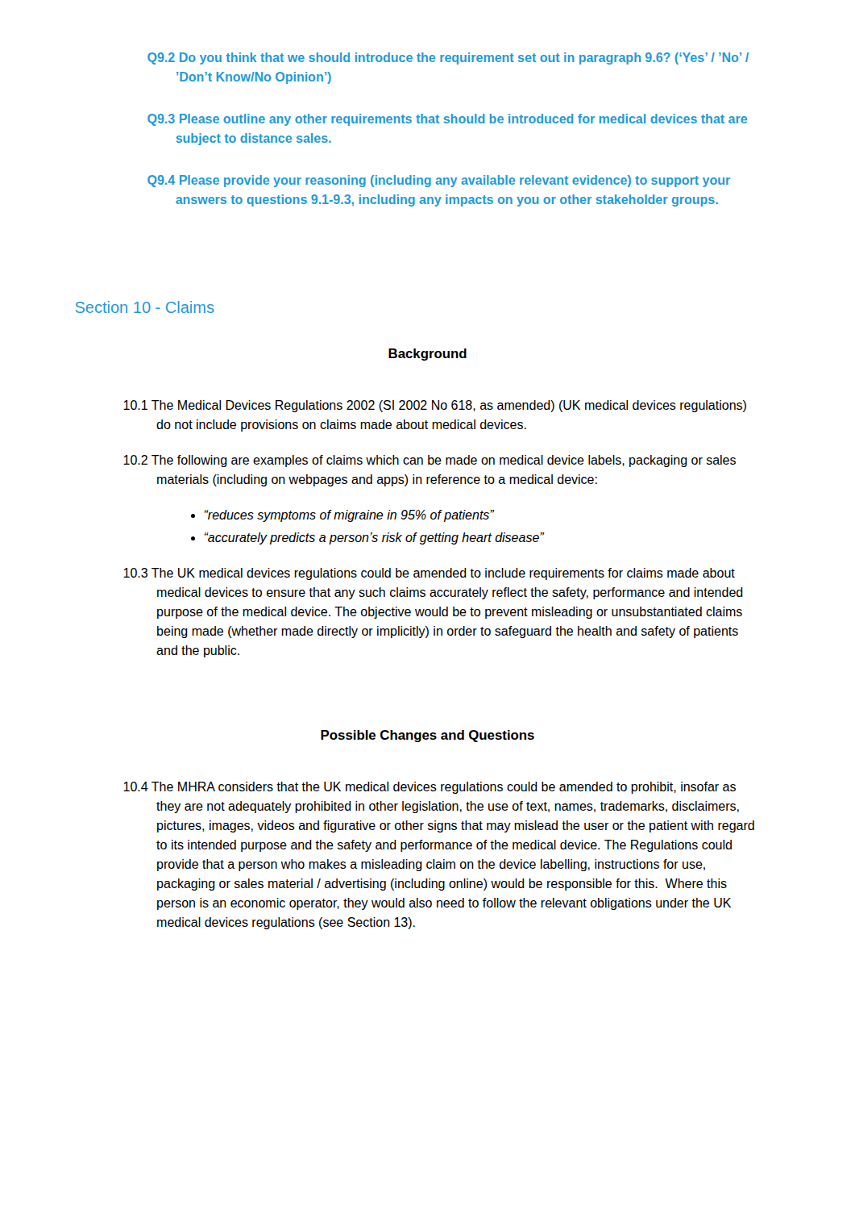Q9.2 Do you think that we should introduce the requirement set out in paragraph 9.6? (‘Yes’ / ’No’ / ’Don’t Know/No Opinion’)
Q9.3 Please outline any other requirements that should be introduced for medical devices that are subject to distance sales.
Q9.4 Please provide your reasoning (including any available relevant evidence) to support your answers to questions 9.1-9.3, including any impacts on you or other stakeholder groups.
Section 10 - Claims
Background
10.1 The Medical Devices Regulations 2002 (SI 2002 No 618, as amended) (UK medical devices regulations) do not include provisions on claims made about medical devices.
10.2 The following are examples of claims which can be made on medical device labels, packaging or sales materials (including on webpages and apps) in reference to a medical device:
“reduces symptoms of migraine in 95% of patients”
“accurately predicts a person’s risk of getting heart disease”
10.3 The UK medical devices regulations could be amended to include requirements for claims made about medical devices to ensure that any such claims accurately reflect the safety, performance and intended purpose of the medical device. The objective would be to prevent misleading or unsubstantiated claims being made (whether made directly or implicitly) in order to safeguard the health and safety of patients and the public.
Possible Changes and Questions
10.4 The MHRA considers that the UK medical devices regulations could be amended to prohibit, insofar as they are not adequately prohibited in other legislation, the use of text, names, trademarks, disclaimers, pictures, images, videos and figurative or other signs that may mislead the user or the patient with regard to its intended purpose and the safety and performance of the medical device. The Regulations could provide that a person who makes a misleading claim on the device labelling, instructions for use, packaging or sales material / advertising (including online) would be responsible for this. Where this person is an economic operator, they would also need to follow the relevant obligations under the UK medical devices regulations (see Section 13).